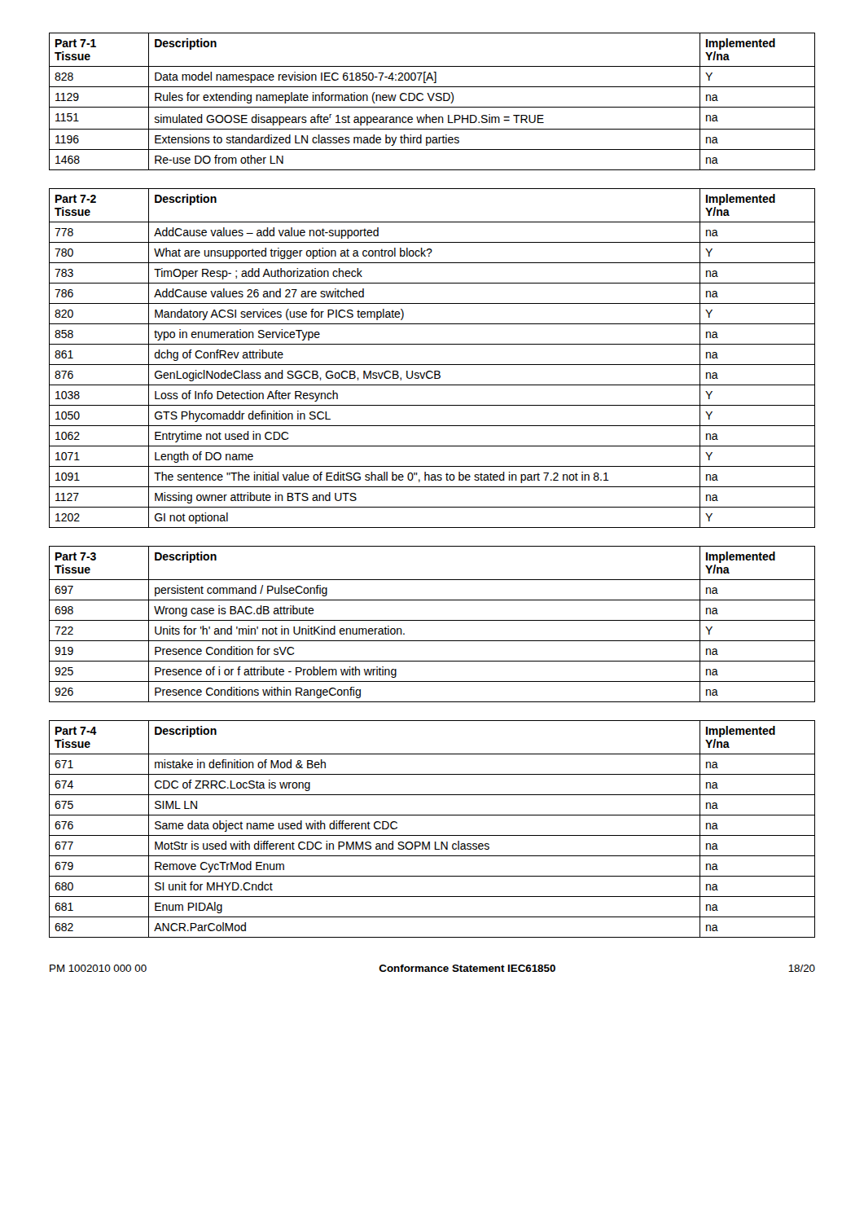| Part 7-1 Tissue | Description | Implemented Y/na |
| --- | --- | --- |
| 828 | Data model namespace revision IEC 61850-7-4:2007[A] | Y |
| 1129 | Rules for extending nameplate information (new CDC VSD) | na |
| 1151 | simulated GOOSE disappears afte r 1st appearance when LPHD.Sim = TRUE | na |
| 1196 | Extensions to standardized LN classes made by third parties | na |
| 1468 | Re-use DO from other LN | na |
| Part 7-2 Tissue | Description | Implemented Y/na |
| --- | --- | --- |
| 778 | AddCause values – add value not-supported | na |
| 780 | What are unsupported trigger option at a control block? | Y |
| 783 | TimOper Resp- ; add Authorization check | na |
| 786 | AddCause values 26 and 27 are switched | na |
| 820 | Mandatory ACSI services (use for PICS template) | Y |
| 858 | typo in enumeration ServiceType | na |
| 861 | dchg of ConfRev attribute | na |
| 876 | GenLogiclNodeClass and SGCB, GoCB, MsvCB, UsvCB | na |
| 1038 | Loss of Info Detection After Resynch | Y |
| 1050 | GTS Phycomaddr definition in SCL | Y |
| 1062 | Entrytime not used in CDC | na |
| 1071 | Length of DO name | Y |
| 1091 | The sentence "The initial value of EditSG shall be 0", has to be stated in part 7.2 not in 8.1 | na |
| 1127 | Missing owner attribute in BTS and UTS | na |
| 1202 | GI not optional | Y |
| Part 7-3 Tissue | Description | Implemented Y/na |
| --- | --- | --- |
| 697 | persistent command / PulseConfig | na |
| 698 | Wrong case is BAC.dB attribute | na |
| 722 | Units for 'h' and 'min' not in UnitKind enumeration. | Y |
| 919 | Presence Condition for sVC | na |
| 925 | Presence of i or f attribute - Problem with writing | na |
| 926 | Presence Conditions within RangeConfig | na |
| Part 7-4 Tissue | Description | Implemented Y/na |
| --- | --- | --- |
| 671 | mistake in definition of Mod & Beh | na |
| 674 | CDC of ZRRC.LocSta is wrong | na |
| 675 | SIML LN | na |
| 676 | Same data object name used with different CDC | na |
| 677 | MotStr is used with different CDC in PMMS and SOPM LN classes | na |
| 679 | Remove CycTrMod Enum | na |
| 680 | SI unit for MHYD.Cndct | na |
| 681 | Enum PIDAlg | na |
| 682 | ANCR.ParColMod | na |
PM 1002010 000 00 Conformance Statement IEC61850 18/20